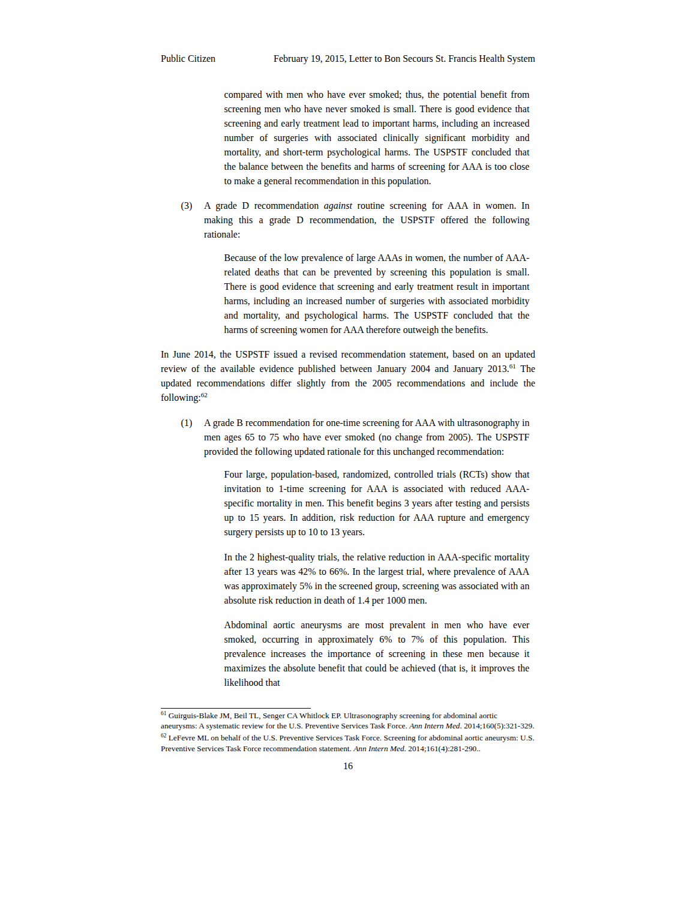Public Citizen February 19, 2015, Letter to Bon Secours St. Francis Health System
compared with men who have ever smoked; thus, the potential benefit from screening men who have never smoked is small. There is good evidence that screening and early treatment lead to important harms, including an increased number of surgeries with associated clinically significant morbidity and mortality, and short-term psychological harms. The USPSTF concluded that the balance between the benefits and harms of screening for AAA is too close to make a general recommendation in this population.
(3) A grade D recommendation against routine screening for AAA in women. In making this a grade D recommendation, the USPSTF offered the following rationale:
Because of the low prevalence of large AAAs in women, the number of AAA-related deaths that can be prevented by screening this population is small. There is good evidence that screening and early treatment result in important harms, including an increased number of surgeries with associated morbidity and mortality, and psychological harms. The USPSTF concluded that the harms of screening women for AAA therefore outweigh the benefits.
In June 2014, the USPSTF issued a revised recommendation statement, based on an updated review of the available evidence published between January 2004 and January 2013.61 The updated recommendations differ slightly from the 2005 recommendations and include the following:62
(1) A grade B recommendation for one-time screening for AAA with ultrasonography in men ages 65 to 75 who have ever smoked (no change from 2005). The USPSTF provided the following updated rationale for this unchanged recommendation:
Four large, population-based, randomized, controlled trials (RCTs) show that invitation to 1-time screening for AAA is associated with reduced AAA-specific mortality in men. This benefit begins 3 years after testing and persists up to 15 years. In addition, risk reduction for AAA rupture and emergency surgery persists up to 10 to 13 years.
In the 2 highest-quality trials, the relative reduction in AAA-specific mortality after 13 years was 42% to 66%. In the largest trial, where prevalence of AAA was approximately 5% in the screened group, screening was associated with an absolute risk reduction in death of 1.4 per 1000 men.
Abdominal aortic aneurysms are most prevalent in men who have ever smoked, occurring in approximately 6% to 7% of this population. This prevalence increases the importance of screening in these men because it maximizes the absolute benefit that could be achieved (that is, it improves the likelihood that
61 Guirguis-Blake JM, Beil TL, Senger CA Whitlock EP. Ultrasonography screening for abdominal aortic aneurysms: A systematic review for the U.S. Preventive Services Task Force. Ann Intern Med. 2014;160(5):321-329.
62 LeFevre ML on behalf of the U.S. Preventive Services Task Force. Screening for abdominal aortic aneurysm: U.S. Preventive Services Task Force recommendation statement. Ann Intern Med. 2014;161(4):281-290..
16